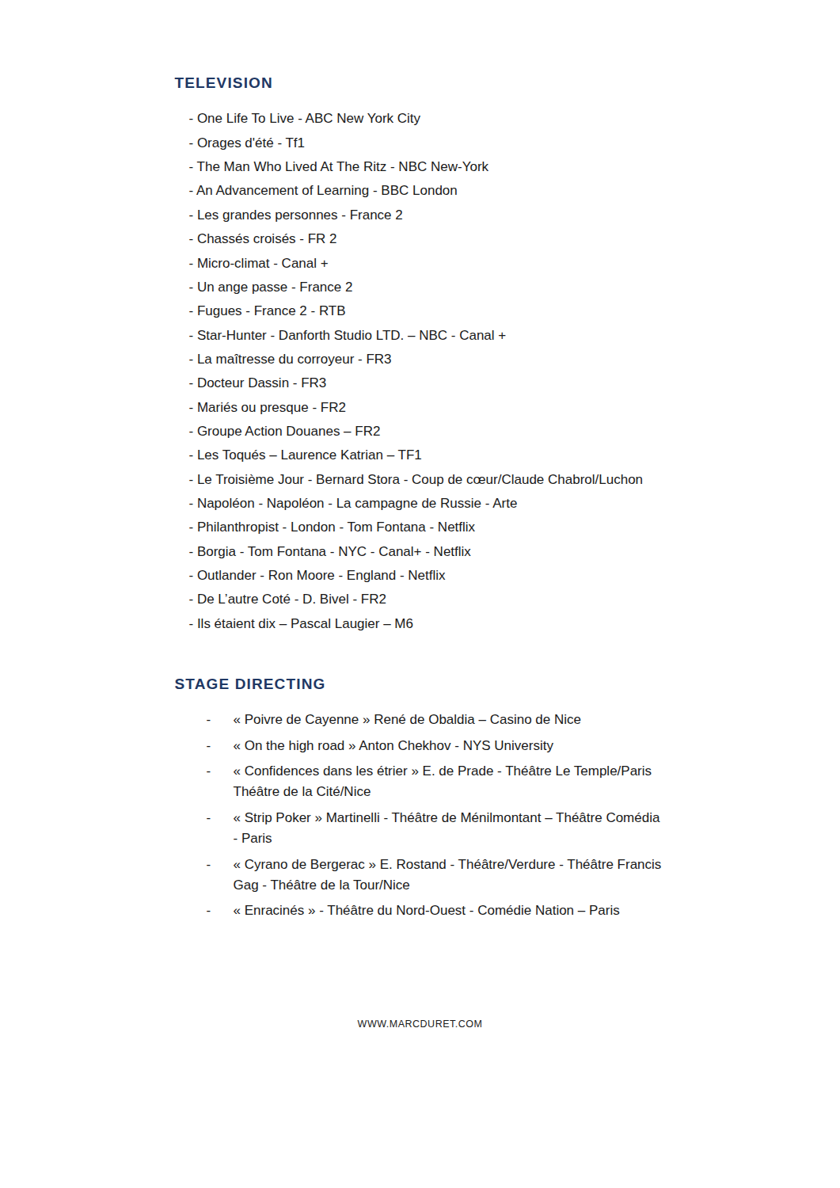TELEVISION
- One Life To Live - ABC New York City
- Orages d'été - Tf1
- The Man Who Lived At The Ritz - NBC New-York
- An Advancement of Learning - BBC London
- Les grandes personnes - France 2
- Chassés croisés - FR 2
- Micro-climat - Canal +
- Un ange passe - France 2
- Fugues - France 2 - RTB
- Star-Hunter - Danforth Studio LTD. – NBC - Canal +
- La maîtresse du corroyeur - FR3
- Docteur Dassin - FR3
- Mariés ou presque - FR2
- Groupe Action Douanes – FR2
- Les Toqués – Laurence Katrian – TF1
- Le Troisième Jour - Bernard Stora - Coup de cœur/Claude Chabrol/Luchon
- Napoléon - Napoléon - La campagne de Russie - Arte
- Philanthropist - London - Tom Fontana - Netflix
- Borgia - Tom Fontana - NYC - Canal+ - Netflix
- Outlander - Ron Moore - England - Netflix
- De L’autre Coté - D. Bivel - FR2
- Ils étaient dix – Pascal Laugier – M6
STAGE DIRECTING
« Poivre de Cayenne » René de Obaldia – Casino de Nice
« On the high road » Anton Chekhov - NYS University
« Confidences dans les étrier » E. de Prade - Théâtre Le Temple/Paris Théâtre de la Cité/Nice
« Strip Poker » Martinelli - Théâtre de Ménilmontant – Théâtre Comédia - Paris
« Cyrano de Bergerac » E. Rostand - Théâtre/Verdure - Théâtre Francis Gag - Théâtre de la Tour/Nice
« Enracinés » - Théâtre du Nord-Ouest - Comédie Nation – Paris
WWW.MARCDURET.COM